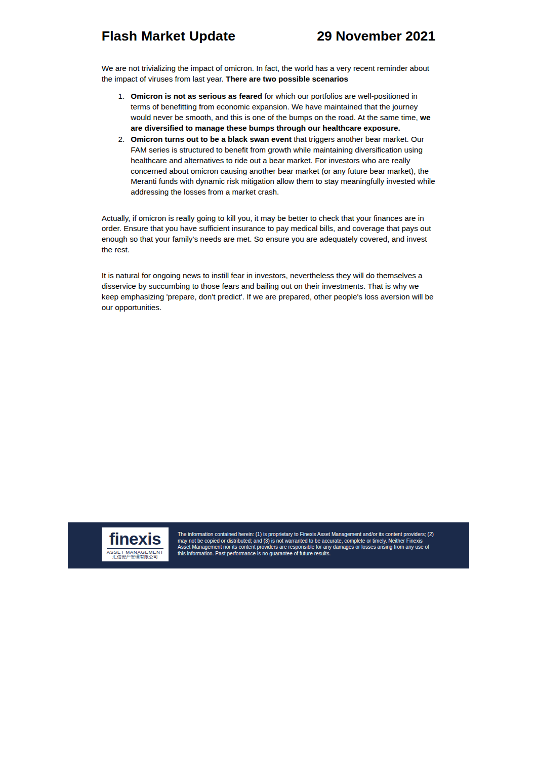Flash Market Update
29 November 2021
We are not trivializing the impact of omicron. In fact, the world has a very recent reminder about the impact of viruses from last year. There are two possible scenarios
Omicron is not as serious as feared for which our portfolios are well-positioned in terms of benefitting from economic expansion. We have maintained that the journey would never be smooth, and this is one of the bumps on the road. At the same time, we are diversified to manage these bumps through our healthcare exposure.
Omicron turns out to be a black swan event that triggers another bear market. Our FAM series is structured to benefit from growth while maintaining diversification using healthcare and alternatives to ride out a bear market. For investors who are really concerned about omicron causing another bear market (or any future bear market), the Meranti funds with dynamic risk mitigation allow them to stay meaningfully invested while addressing the losses from a market crash.
Actually, if omicron is really going to kill you, it may be better to check that your finances are in order. Ensure that you have sufficient insurance to pay medical bills, and coverage that pays out enough so that your family's needs are met. So ensure you are adequately covered, and invest the rest.
It is natural for ongoing news to instill fear in investors, nevertheless they will do themselves a disservice by succumbing to those fears and bailing out on their investments. That is why we keep emphasizing 'prepare, don't predict'. If we are prepared, other people's loss aversion will be our opportunities.
finexis
ASSET MANAGEMENT
汇信资产管理有限公司
The information contained herein: (1) is proprietary to Finexis Asset Management and/or its content providers; (2) may not be copied or distributed; and (3) is not warranted to be accurate, complete or timely. Neither Finexis Asset Management nor its content providers are responsible for any damages or losses arising from any use of this information. Past performance is no guarantee of future results.